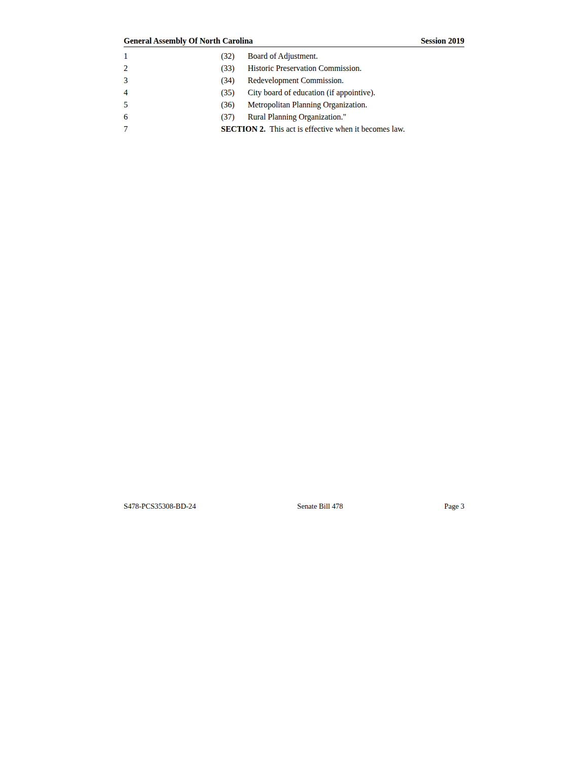General Assembly Of North Carolina
Session 2019
| 1 | | (32) | Board of Adjustment. |
| 2 | | (33) | Historic Preservation Commission. |
| 3 | | (34) | Redevelopment Commission. |
| 4 | | (35) | City board of education (if appointive). |
| 5 | | (36) | Metropolitan Planning Organization. |
| 6 | | (37) | Rural Planning Organization." |
| 7 | | SECTION 2. This act is effective when it becomes law. |
S478-PCS35308-BD-24
Senate Bill 478
Page 3